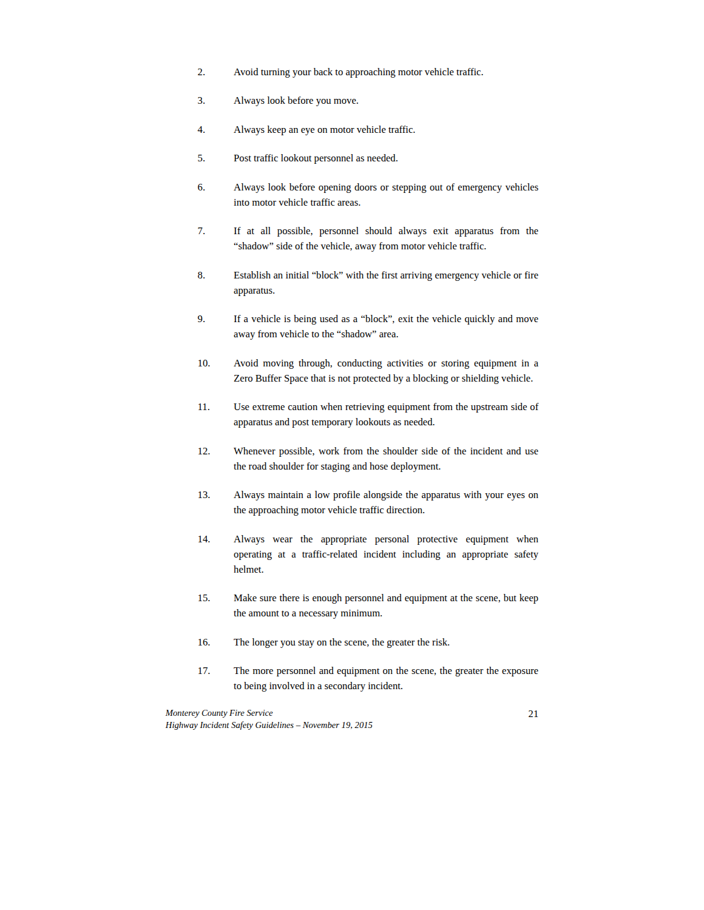2. Avoid turning your back to approaching motor vehicle traffic.
3. Always look before you move.
4. Always keep an eye on motor vehicle traffic.
5. Post traffic lookout personnel as needed.
6. Always look before opening doors or stepping out of emergency vehicles into motor vehicle traffic areas.
7. If at all possible, personnel should always exit apparatus from the “shadow” side of the vehicle, away from motor vehicle traffic.
8. Establish an initial “block” with the first arriving emergency vehicle or fire apparatus.
9. If a vehicle is being used as a “block”, exit the vehicle quickly and move away from vehicle to the “shadow” area.
10. Avoid moving through, conducting activities or storing equipment in a Zero Buffer Space that is not protected by a blocking or shielding vehicle.
11. Use extreme caution when retrieving equipment from the upstream side of apparatus and post temporary lookouts as needed.
12. Whenever possible, work from the shoulder side of the incident and use the road shoulder for staging and hose deployment.
13. Always maintain a low profile alongside the apparatus with your eyes on the approaching motor vehicle traffic direction.
14. Always wear the appropriate personal protective equipment when operating at a traffic-related incident including an appropriate safety helmet.
15. Make sure there is enough personnel and equipment at the scene, but keep the amount to a necessary minimum.
16. The longer you stay on the scene, the greater the risk.
17. The more personnel and equipment on the scene, the greater the exposure to being involved in a secondary incident.
Monterey County Fire Service
Highway Incident Safety Guidelines – November 19, 2015
21